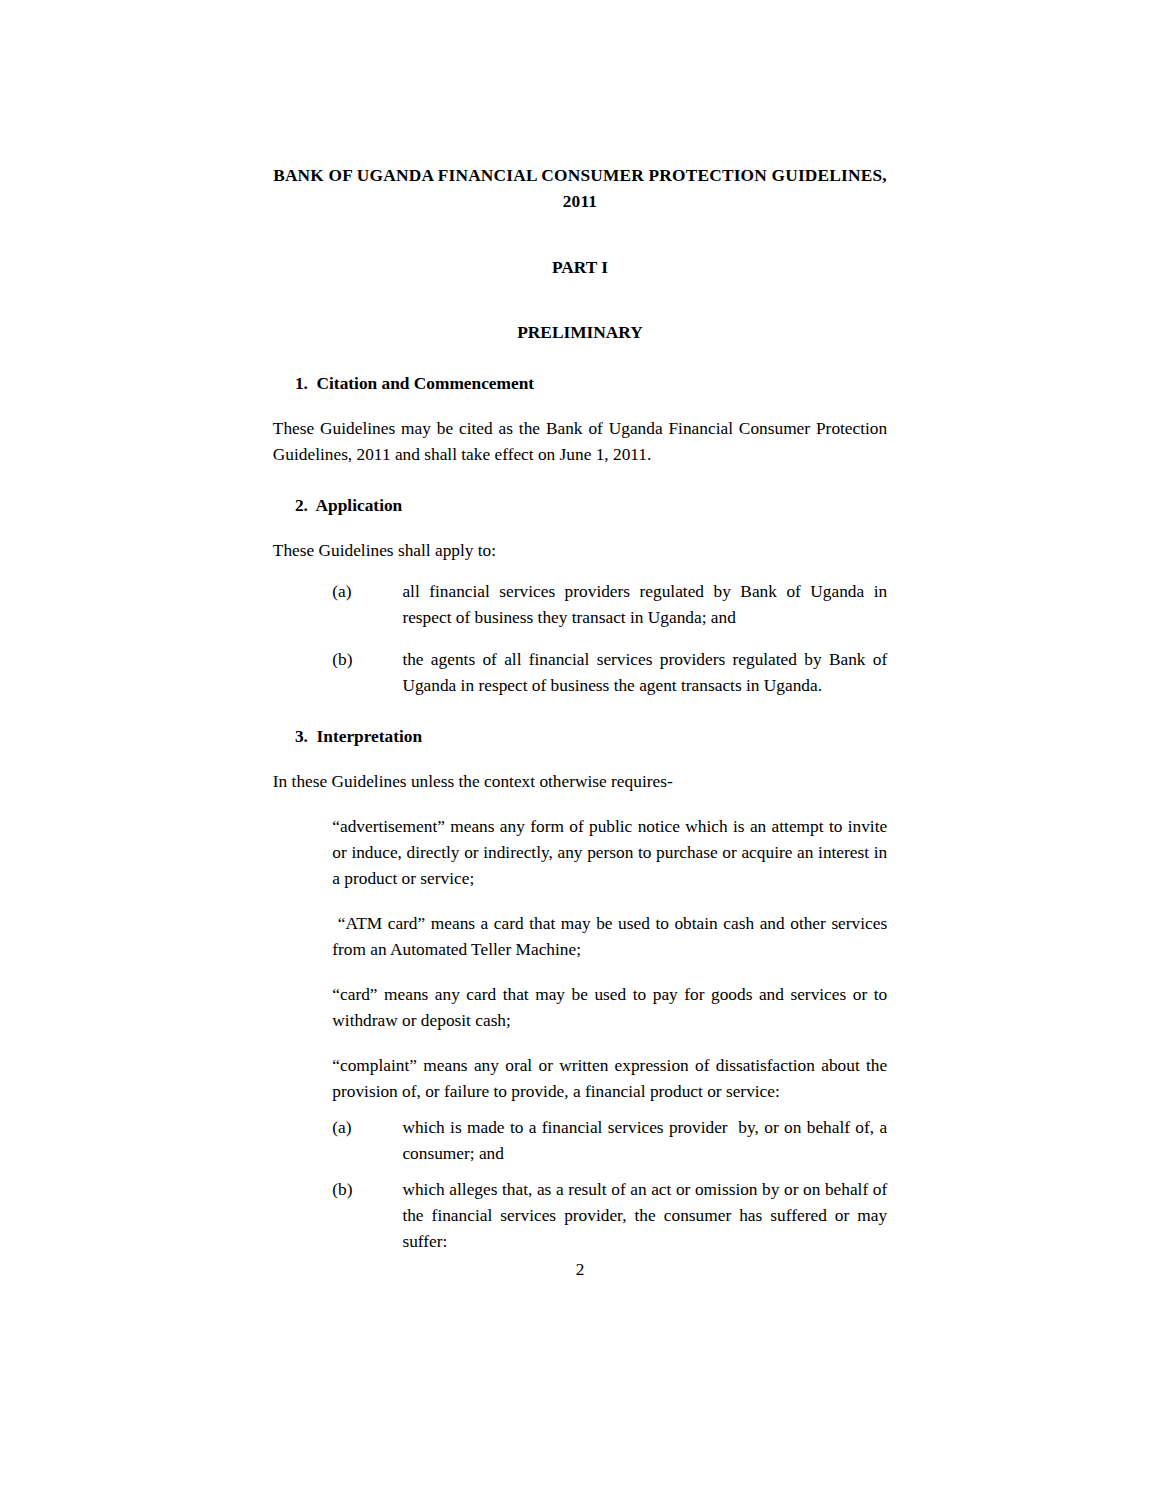BANK OF UGANDA FINANCIAL CONSUMER PROTECTION GUIDELINES, 2011
PART I
PRELIMINARY
1. Citation and Commencement
These Guidelines may be cited as the Bank of Uganda Financial Consumer Protection Guidelines, 2011 and shall take effect on June 1, 2011.
2. Application
These Guidelines shall apply to:
(a) all financial services providers regulated by Bank of Uganda in respect of business they transact in Uganda; and
(b) the agents of all financial services providers regulated by Bank of Uganda in respect of business the agent transacts in Uganda.
3. Interpretation
In these Guidelines unless the context otherwise requires-
“advertisement” means any form of public notice which is an attempt to invite or induce, directly or indirectly, any person to purchase or acquire an interest in a product or service;
“ATM card” means a card that may be used to obtain cash and other services from an Automated Teller Machine;
“card” means any card that may be used to pay for goods and services or to withdraw or deposit cash;
“complaint” means any oral or written expression of dissatisfaction about the provision of, or failure to provide, a financial product or service:
(a) which is made to a financial services provider by, or on behalf of, a consumer; and
(b) which alleges that, as a result of an act or omission by or on behalf of the financial services provider, the consumer has suffered or may suffer:
2